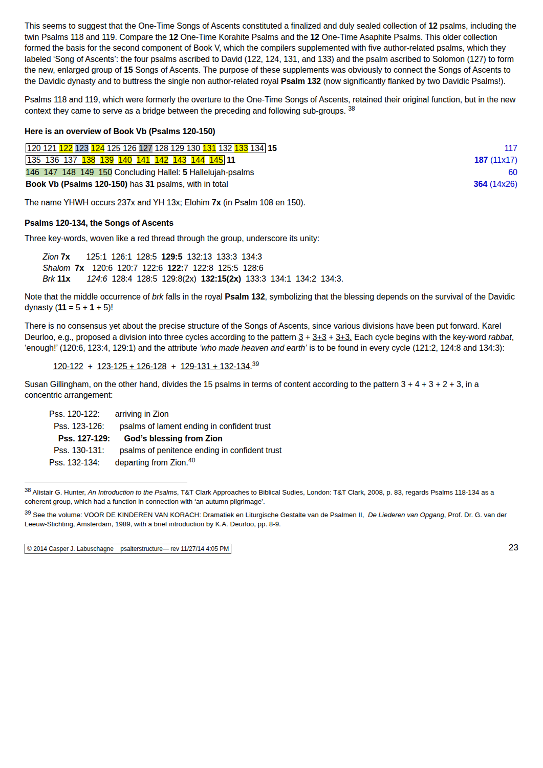This seems to suggest that the One-Time Songs of Ascents constituted a finalized and duly sealed collection of 12 psalms, including the twin Psalms 118 and 119. Compare the 12 One-Time Korahite Psalms and the 12 One-Time Asaphite Psalms. This older collection formed the basis for the second component of Book V, which the compilers supplemented with five author-related psalms, which they labeled ‘Song of Ascents’: the four psalms ascribed to David (122, 124, 131, and 133) and the psalm ascribed to Solomon (127) to form the new, enlarged group of 15 Songs of Ascents. The purpose of these supplements was obviously to connect the Songs of Ascents to the Davidic dynasty and to buttress the single non author-related royal Psalm 132 (now significantly flanked by two Davidic Psalms!).
Psalms 118 and 119, which were formerly the overture to the One-Time Songs of Ascents, retained their original function, but in the new context they came to serve as a bridge between the preceding and following sub-groups. 38
Here is an overview of Book Vb (Psalms 120-150)
| 120 121 122 123 124 125 126 127 128 129 130 131 132 133 134 15 | 117 |
| 135 136 137 138 139 140 141 142 143 144 145 11 | 187 (11x17) |
| 146 147 148 149 150 Concluding Hallel: 5 Hallelujah-psalms | 60 |
| Book Vb (Psalms 120-150) has 31 psalms, with in total | 364 (14x26) |
The name YHWH occurs 237x and YH 13x; Elohim 7x (in Psalm 108 en 150).
Psalms 120-134, the Songs of Ascents
Three key-words, woven like a red thread through the group, underscore its unity:
Zion 7x  125:1 126:1 128:5 129:5 132:13 133:3 134:3
Shalom 7x 120:6 120:7 122:6 122: 7 122:8 125:5 128:6
Brk 11x  124:6 128:4 128:5 129:8(2x) 132:15(2x) 133:3 134:1 134:2 134:3.
Note that the middle occurrence of brk falls in the royal Psalm 132, symbolizing that the blessing depends on the survival of the Davidic dynasty (11 = 5 + 1 + 5)!
There is no consensus yet about the precise structure of the Songs of Ascents, since various divisions have been put forward. Karel Deurloo, e.g., proposed a division into three cycles according to the pattern 3 + 3+3 + 3+3. Each cycle begins with the key-word rabbat, ‘enough!’ (120:6, 123:4, 129:1) and the attribute ‘who made heaven and earth’ is to be found in every cycle (121:2, 124:8 and 134:3):
120-122 + 123-125 + 126-128 + 129-131 + 132-134.39
Susan Gillingham, on the other hand, divides the 15 psalms in terms of content according to the pattern 3 + 4 + 3 + 2 + 3, in a concentric arrangement:
| Pss. 120-122: | arriving in Zion |
| Pss. 123-126: | psalms of lament ending in confident trust |
| Pss. 127-129: | God’s blessing from Zion |
| Pss. 130-131: | psalms of penitence ending in confident trust |
| Pss. 132-134: | departing from Zion. 40 |
38 Alistair G. Hunter, An Introduction to the Psalms, T&T Clark Approaches to Biblical Sudies, London: T&T Clark, 2008, p. 83, regards Psalms 118-134 as a coherent group, which had a function in connection with ‘an autumn pilgrimage’.
39 See the volume: VOOR DE KINDEREN VAN KORACH: Dramatiek en Liturgische Gestalte van de Psalmen II, De Liederen van Opgang, Prof. Dr. G. van der Leeuw-Stichting, Amsterdam, 1989, with a brief introduction by K.A. Deurloo, pp. 8-9.
© 2014 Casper J. Labuschagne psalterstructure— rev 11/27/14 4:05 PM
23